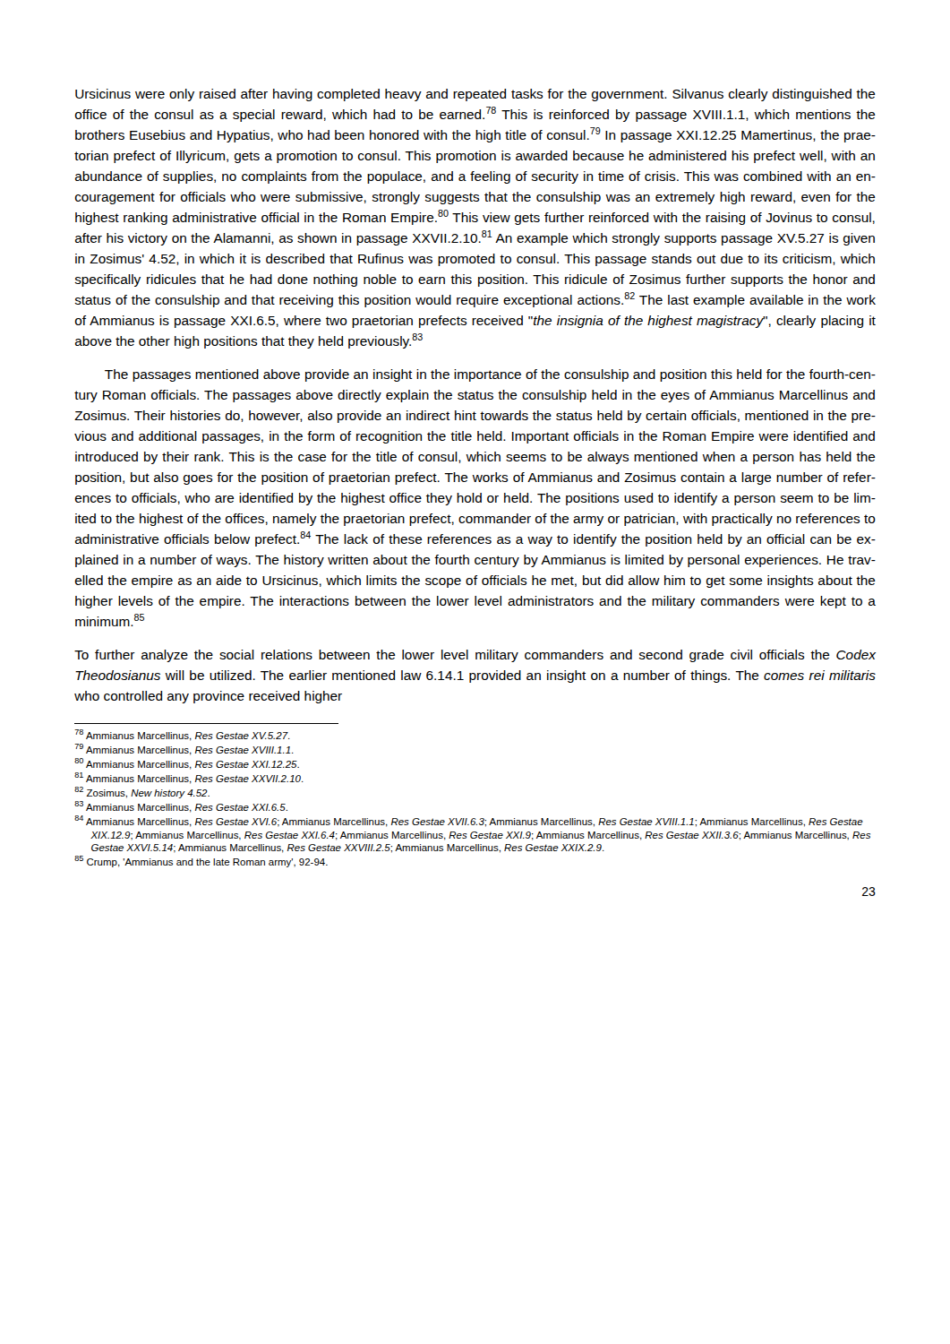Ursicinus were only raised after having completed heavy and repeated tasks for the government. Silvanus clearly distinguished the office of the consul as a special reward, which had to be earned.78 This is reinforced by passage XVIII.1.1, which mentions the brothers Eusebius and Hypatius, who had been honored with the high title of consul.79 In passage XXI.12.25 Mamertinus, the praetorian prefect of Illyricum, gets a promotion to consul. This promotion is awarded because he administered his prefect well, with an abundance of supplies, no complaints from the populace, and a feeling of security in time of crisis. This was combined with an encouragement for officials who were submissive, strongly suggests that the consulship was an extremely high reward, even for the highest ranking administrative official in the Roman Empire.80 This view gets further reinforced with the raising of Jovinus to consul, after his victory on the Alamanni, as shown in passage XXVII.2.10.81 An example which strongly supports passage XV.5.27 is given in Zosimus' 4.52, in which it is described that Rufinus was promoted to consul. This passage stands out due to its criticism, which specifically ridicules that he had done nothing noble to earn this position. This ridicule of Zosimus further supports the honor and status of the consulship and that receiving this position would require exceptional actions.82 The last example available in the work of Ammianus is passage XXI.6.5, where two praetorian prefects received "the insignia of the highest magistracy", clearly placing it above the other high positions that they held previously.83
The passages mentioned above provide an insight in the importance of the consulship and position this held for the fourth-century Roman officials. The passages above directly explain the status the consulship held in the eyes of Ammianus Marcellinus and Zosimus. Their histories do, however, also provide an indirect hint towards the status held by certain officials, mentioned in the previous and additional passages, in the form of recognition the title held. Important officials in the Roman Empire were identified and introduced by their rank. This is the case for the title of consul, which seems to be always mentioned when a person has held the position, but also goes for the position of praetorian prefect. The works of Ammianus and Zosimus contain a large number of references to officials, who are identified by the highest office they hold or held. The positions used to identify a person seem to be limited to the highest of the offices, namely the praetorian prefect, commander of the army or patrician, with practically no references to administrative officials below prefect.84 The lack of these references as a way to identify the position held by an official can be explained in a number of ways. The history written about the fourth century by Ammianus is limited by personal experiences. He travelled the empire as an aide to Ursicinus, which limits the scope of officials he met, but did allow him to get some insights about the higher levels of the empire. The interactions between the lower level administrators and the military commanders were kept to a minimum.85
To further analyze the social relations between the lower level military commanders and second grade civil officials the Codex Theodosianus will be utilized. The earlier mentioned law 6.14.1 provided an insight on a number of things. The comes rei militaris who controlled any province received higher
78 Ammianus Marcellinus, Res Gestae XV.5.27.
79 Ammianus Marcellinus, Res Gestae XVIII.1.1.
80 Ammianus Marcellinus, Res Gestae XXI.12.25.
81 Ammianus Marcellinus, Res Gestae XXVII.2.10.
82 Zosimus, New history 4.52.
83 Ammianus Marcellinus, Res Gestae XXI.6.5.
84 Ammianus Marcellinus, Res Gestae XVI.6; Ammianus Marcellinus, Res Gestae XVII.6.3; Ammianus Marcellinus, Res Gestae XVIII.1.1; Ammianus Marcellinus, Res Gestae XIX.12.9; Ammianus Marcellinus, Res Gestae XXI.6.4; Ammianus Marcellinus, Res Gestae XXI.9; Ammianus Marcellinus, Res Gestae XXII.3.6; Ammianus Marcellinus, Res Gestae XXVI.5.14; Ammianus Marcellinus, Res Gestae XXVIII.2.5; Ammianus Marcellinus, Res Gestae XXIX.2.9.
85 Crump, 'Ammianus and the late Roman army', 92-94.
23